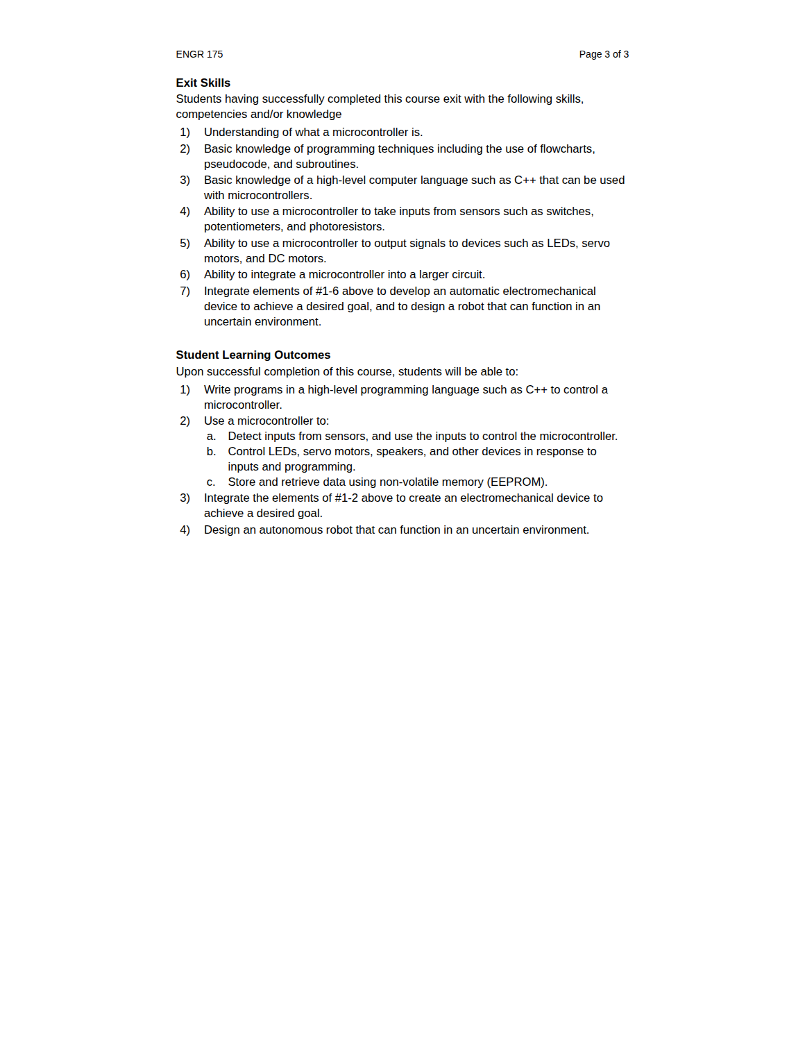ENGR 175 Page 3 of 3
Exit Skills
Students having successfully completed this course exit with the following skills, competencies and/or knowledge
1) Understanding of what a microcontroller is.
2) Basic knowledge of programming techniques including the use of flowcharts, pseudocode, and subroutines.
3) Basic knowledge of a high-level computer language such as C++ that can be used with microcontrollers.
4) Ability to use a microcontroller to take inputs from sensors such as switches, potentiometers, and photoresistors.
5) Ability to use a microcontroller to output signals to devices such as LEDs, servo motors, and DC motors.
6) Ability to integrate a microcontroller into a larger circuit.
7) Integrate elements of #1-6 above to develop an automatic electromechanical device to achieve a desired goal, and to design a robot that can function in an uncertain environment.
Student Learning Outcomes
Upon successful completion of this course, students will be able to:
1) Write programs in a high-level programming language such as C++ to control a microcontroller.
2) Use a microcontroller to:
a. Detect inputs from sensors, and use the inputs to control the microcontroller.
b. Control LEDs, servo motors, speakers, and other devices in response to inputs and programming.
c. Store and retrieve data using non-volatile memory (EEPROM).
3) Integrate the elements of #1-2 above to create an electromechanical device to achieve a desired goal.
4) Design an autonomous robot that can function in an uncertain environment.